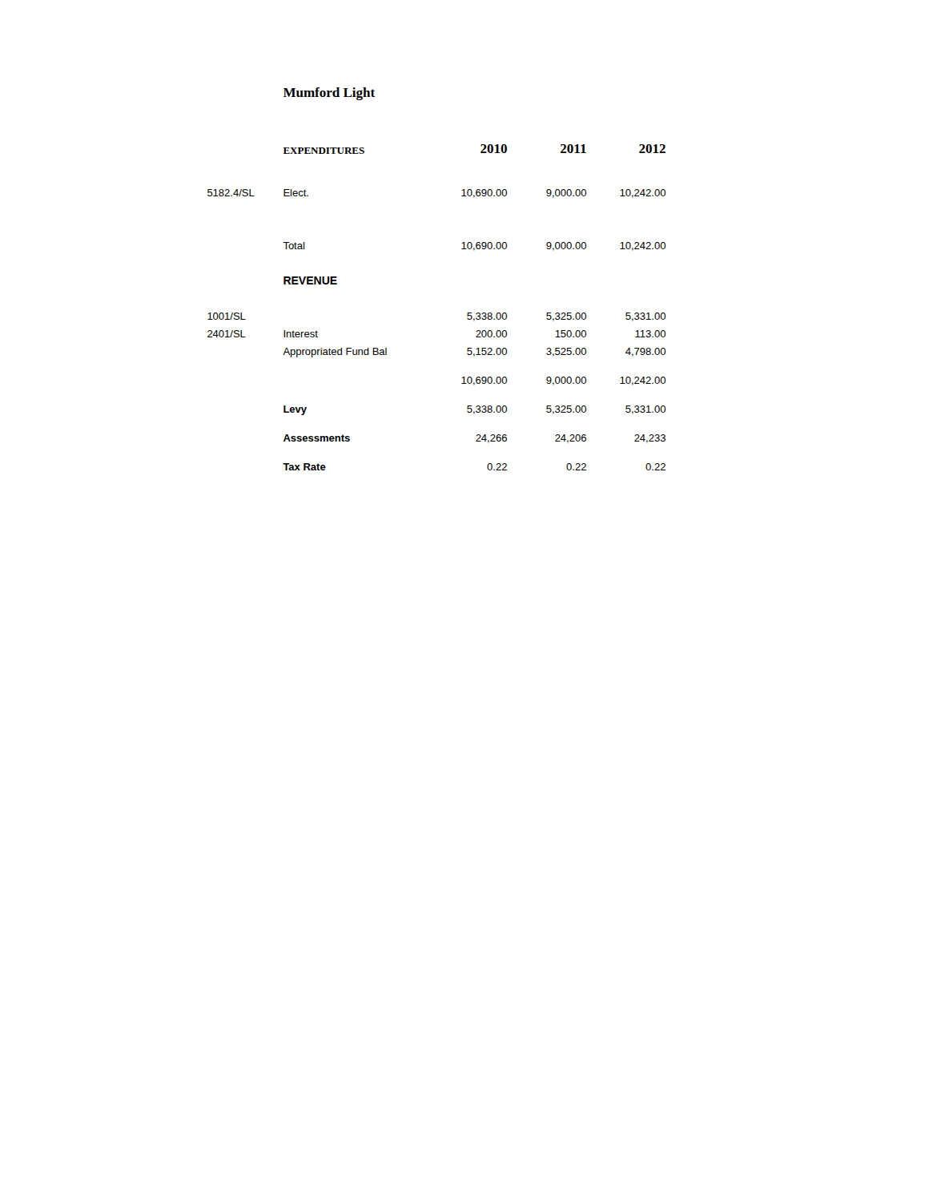Mumford Light
| | EXPENDITURES | 2010 | 2011 | 2012 |
| 5182.4/SL | Elect. | 10,690.00 | 9,000.00 | 10,242.00 |
| | Total | 10,690.00 | 9,000.00 | 10,242.00 |
| | REVENUE | | | |
| 1001/SL | | 5,338.00 | 5,325.00 | 5,331.00 |
| 2401/SL | Interest | 200.00 | 150.00 | 113.00 |
| | Appropriated Fund Bal | 5,152.00 | 3,525.00 | 4,798.00 |
| | | 10,690.00 | 9,000.00 | 10,242.00 |
| | Levy | 5,338.00 | 5,325.00 | 5,331.00 |
| | Assessments | 24,266 | 24,206 | 24,233 |
| | Tax Rate | 0.22 | 0.22 | 0.22 |